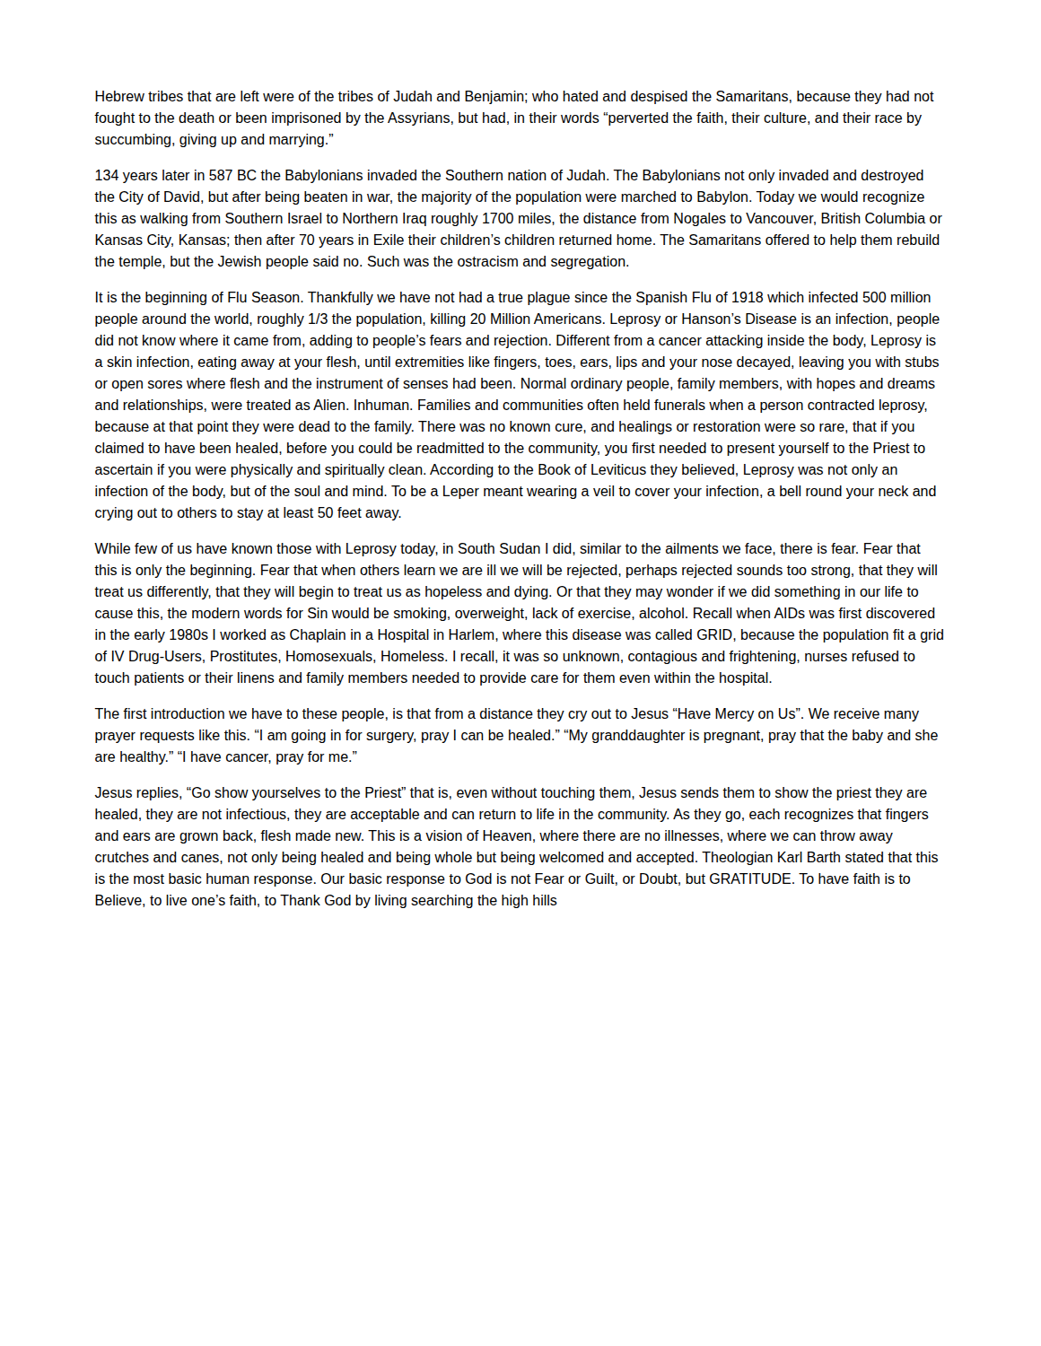Hebrew tribes that are left were of the tribes of Judah and Benjamin; who hated and despised the Samaritans, because they had not fought to the death or been imprisoned by the Assyrians, but had, in their words “perverted the faith, their culture, and their race by succumbing, giving up and marrying.”
134 years later in 587 BC the Babylonians invaded the Southern nation of Judah. The Babylonians not only invaded and destroyed the City of David, but after being beaten in war, the majority of the population were marched to Babylon. Today we would recognize this as walking from Southern Israel to Northern Iraq roughly 1700 miles, the distance from Nogales to Vancouver, British Columbia or Kansas City, Kansas; then after 70 years in Exile their children’s children returned home. The Samaritans offered to help them rebuild the temple, but the Jewish people said no. Such was the ostracism and segregation.
It is the beginning of Flu Season. Thankfully we have not had a true plague since the Spanish Flu of 1918 which infected 500 million people around the world, roughly 1/3 the population, killing 20 Million Americans. Leprosy or Hanson’s Disease is an infection, people did not know where it came from, adding to people’s fears and rejection. Different from a cancer attacking inside the body, Leprosy is a skin infection, eating away at your flesh, until extremities like fingers, toes, ears, lips and your nose decayed, leaving you with stubs or open sores where flesh and the instrument of senses had been. Normal ordinary people, family members, with hopes and dreams and relationships, were treated as Alien. Inhuman. Families and communities often held funerals when a person contracted leprosy, because at that point they were dead to the family. There was no known cure, and healings or restoration were so rare, that if you claimed to have been healed, before you could be readmitted to the community, you first needed to present yourself to the Priest to ascertain if you were physically and spiritually clean. According to the Book of Leviticus they believed, Leprosy was not only an infection of the body, but of the soul and mind. To be a Leper meant wearing a veil to cover your infection, a bell round your neck and crying out to others to stay at least 50 feet away.
While few of us have known those with Leprosy today, in South Sudan I did, similar to the ailments we face, there is fear. Fear that this is only the beginning. Fear that when others learn we are ill we will be rejected, perhaps rejected sounds too strong, that they will treat us differently, that they will begin to treat us as hopeless and dying. Or that they may wonder if we did something in our life to cause this, the modern words for Sin would be smoking, overweight, lack of exercise, alcohol. Recall when AIDs was first discovered in the early 1980s I worked as Chaplain in a Hospital in Harlem, where this disease was called GRID, because the population fit a grid of IV Drug-Users, Prostitutes, Homosexuals, Homeless. I recall, it was so unknown, contagious and frightening, nurses refused to touch patients or their linens and family members needed to provide care for them even within the hospital.
The first introduction we have to these people, is that from a distance they cry out to Jesus “Have Mercy on Us”. We receive many prayer requests like this. “I am going in for surgery, pray I can be healed.” “My granddaughter is pregnant, pray that the baby and she are healthy.” “I have cancer, pray for me.”
Jesus replies, “Go show yourselves to the Priest” that is, even without touching them, Jesus sends them to show the priest they are healed, they are not infectious, they are acceptable and can return to life in the community. As they go, each recognizes that fingers and ears are grown back, flesh made new. This is a vision of Heaven, where there are no illnesses, where we can throw away crutches and canes, not only being healed and being whole but being welcomed and accepted. Theologian Karl Barth stated that this is the most basic human response. Our basic response to God is not Fear or Guilt, or Doubt, but GRATITUDE. To have faith is to Believe, to live one’s faith, to Thank God by living searching the high hills